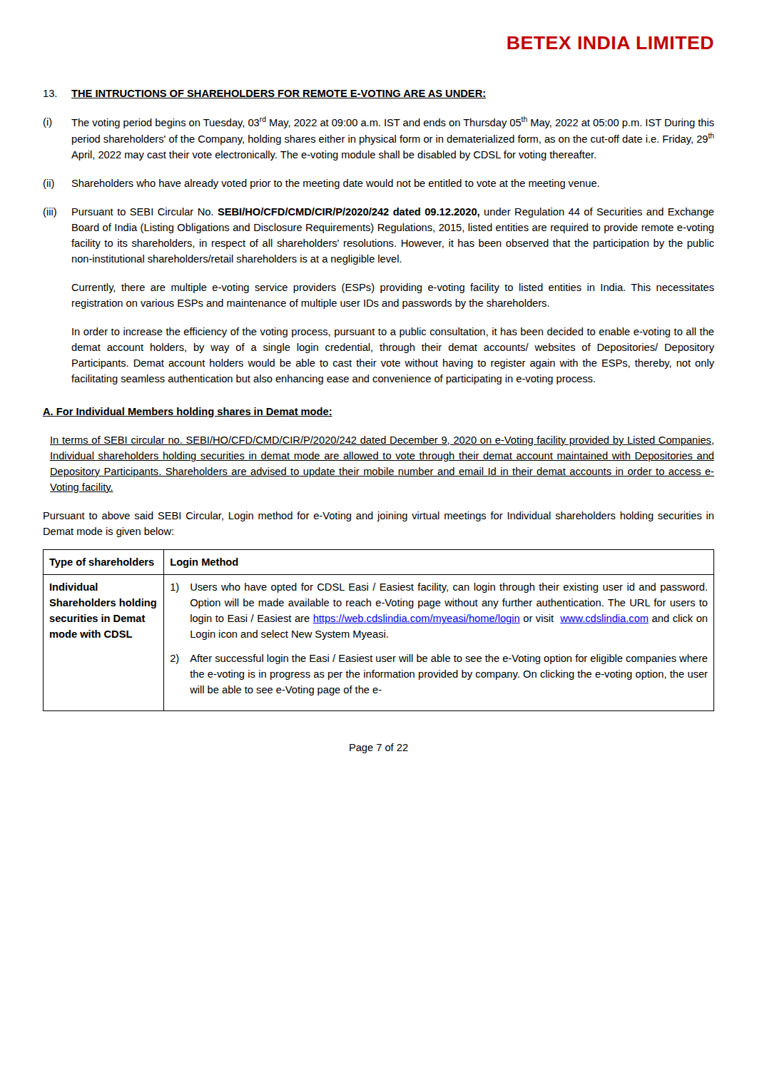BETEX INDIA LIMITED
13.
THE INTRUCTIONS OF SHAREHOLDERS FOR REMOTE E-VOTING ARE AS UNDER:
(i)
The voting period begins on Tuesday, 03rd May, 2022 at 09:00 a.m. IST and ends on Thursday 05th May, 2022 at 05:00 p.m. IST During this period shareholders' of the Company, holding shares either in physical form or in dematerialized form, as on the cut-off date i.e. Friday, 29th April, 2022 may cast their vote electronically. The e-voting module shall be disabled by CDSL for voting thereafter.
(ii)
Shareholders who have already voted prior to the meeting date would not be entitled to vote at the meeting venue.
(iii)
Pursuant to SEBI Circular No. SEBI/HO/CFD/CMD/CIR/P/2020/242 dated 09.12.2020, under Regulation 44 of Securities and Exchange Board of India (Listing Obligations and Disclosure Requirements) Regulations, 2015, listed entities are required to provide remote e-voting facility to its shareholders, in respect of all shareholders' resolutions. However, it has been observed that the participation by the public non-institutional shareholders/retail shareholders is at a negligible level.
Currently, there are multiple e-voting service providers (ESPs) providing e-voting facility to listed entities in India. This necessitates registration on various ESPs and maintenance of multiple user IDs and passwords by the shareholders.
In order to increase the efficiency of the voting process, pursuant to a public consultation, it has been decided to enable e-voting to all the demat account holders, by way of a single login credential, through their demat accounts/ websites of Depositories/ Depository Participants. Demat account holders would be able to cast their vote without having to register again with the ESPs, thereby, not only facilitating seamless authentication but also enhancing ease and convenience of participating in e-voting process.
A. For Individual Members holding shares in Demat mode:
In terms of SEBI circular no. SEBI/HO/CFD/CMD/CIR/P/2020/242 dated December 9, 2020 on e-Voting facility provided by Listed Companies, Individual shareholders holding securities in demat mode are allowed to vote through their demat account maintained with Depositories and Depository Participants. Shareholders are advised to update their mobile number and email Id in their demat accounts in order to access e-Voting facility.
Pursuant to above said SEBI Circular, Login method for e-Voting and joining virtual meetings for Individual shareholders holding securities in Demat mode is given below:
| Type of shareholders | Login Method |
| --- | --- |
| Individual Shareholders holding securities in Demat mode with CDSL | 1) Users who have opted for CDSL Easi / Easiest facility, can login through their existing user id and password. Option will be made available to reach e-Voting page without any further authentication. The URL for users to login to Easi / Easiest are https://web.cdslindia.com/myeasi/home/login or visit www.cdslindia.com and click on Login icon and select New System Myeasi. 2) After successful login the Easi / Easiest user will be able to see the e-Voting option for eligible companies where the e-voting is in progress as per the information provided by company. On clicking the e-voting option, the user will be able to see e-Voting page of the e- |
Page 7 of 22